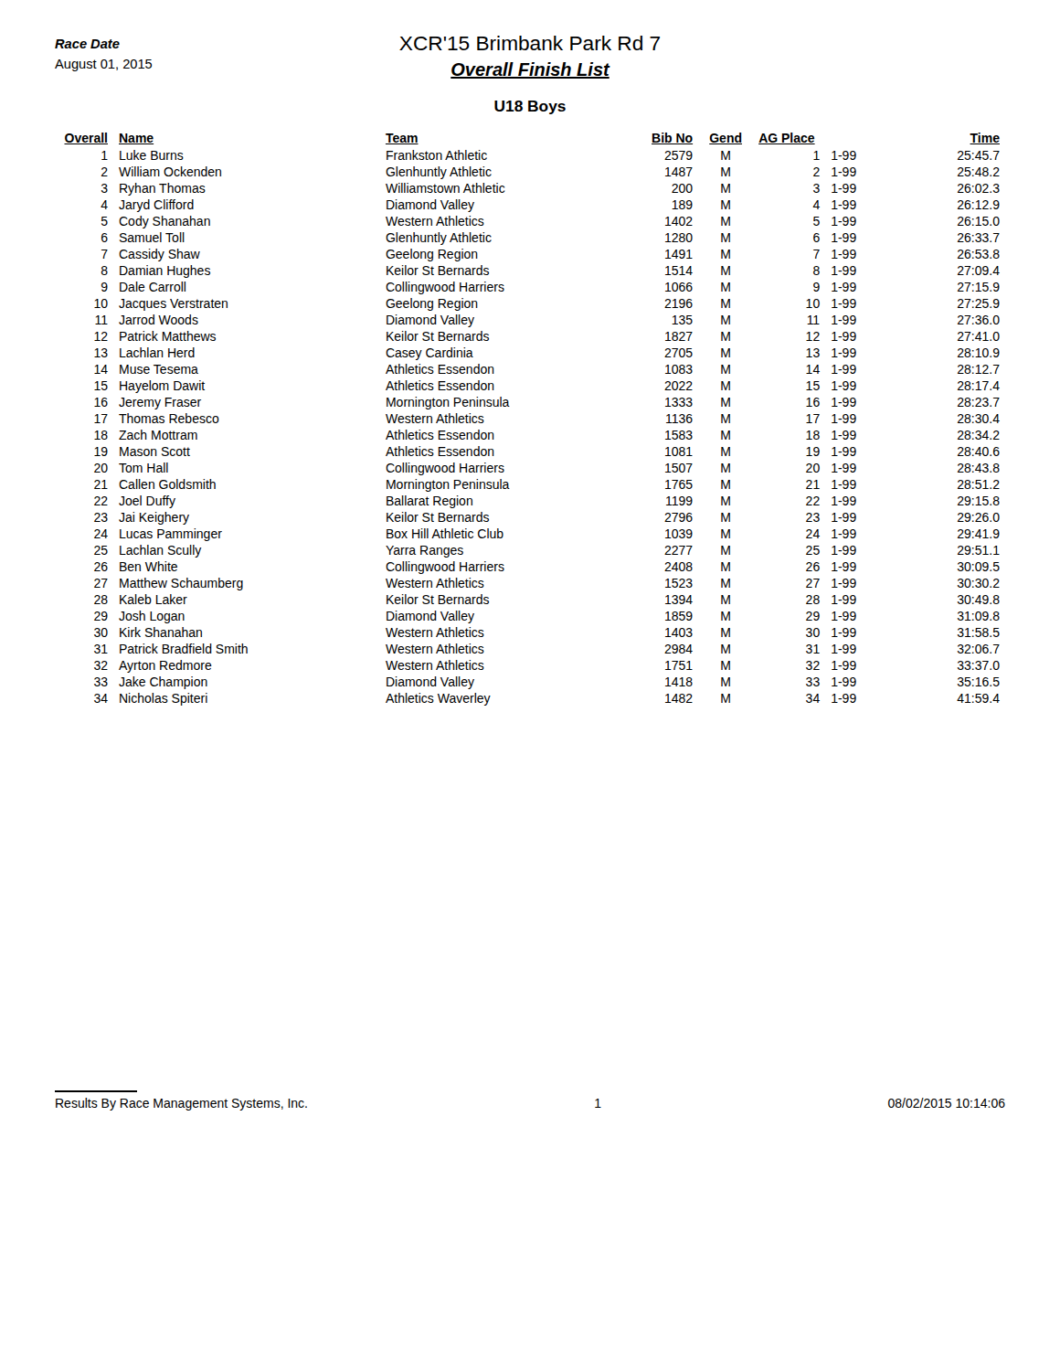Race Date
August 01, 2015
XCR'15 Brimbank Park Rd 7
Overall Finish List
U18 Boys
| Overall | Name | Team | Bib No | Gend | AG Place | Time |
| --- | --- | --- | --- | --- | --- | --- |
| 1 | Luke Burns | Frankston Athletic | 2579 | M | 1 | 1-99 | 25:45.7 |
| 2 | William Ockenden | Glenhuntly Athletic | 1487 | M | 2 | 1-99 | 25:48.2 |
| 3 | Ryhan Thomas | Williamstown Athletic | 200 | M | 3 | 1-99 | 26:02.3 |
| 4 | Jaryd Clifford | Diamond Valley | 189 | M | 4 | 1-99 | 26:12.9 |
| 5 | Cody Shanahan | Western Athletics | 1402 | M | 5 | 1-99 | 26:15.0 |
| 6 | Samuel Toll | Glenhuntly Athletic | 1280 | M | 6 | 1-99 | 26:33.7 |
| 7 | Cassidy Shaw | Geelong Region | 1491 | M | 7 | 1-99 | 26:53.8 |
| 8 | Damian Hughes | Keilor St Bernards | 1514 | M | 8 | 1-99 | 27:09.4 |
| 9 | Dale Carroll | Collingwood Harriers | 1066 | M | 9 | 1-99 | 27:15.9 |
| 10 | Jacques Verstraten | Geelong Region | 2196 | M | 10 | 1-99 | 27:25.9 |
| 11 | Jarrod Woods | Diamond Valley | 135 | M | 11 | 1-99 | 27:36.0 |
| 12 | Patrick Matthews | Keilor St Bernards | 1827 | M | 12 | 1-99 | 27:41.0 |
| 13 | Lachlan Herd | Casey Cardinia | 2705 | M | 13 | 1-99 | 28:10.9 |
| 14 | Muse Tesema | Athletics Essendon | 1083 | M | 14 | 1-99 | 28:12.7 |
| 15 | Hayelom Dawit | Athletics Essendon | 2022 | M | 15 | 1-99 | 28:17.4 |
| 16 | Jeremy Fraser | Mornington Peninsula | 1333 | M | 16 | 1-99 | 28:23.7 |
| 17 | Thomas Rebesco | Western Athletics | 1136 | M | 17 | 1-99 | 28:30.4 |
| 18 | Zach Mottram | Athletics Essendon | 1583 | M | 18 | 1-99 | 28:34.2 |
| 19 | Mason Scott | Athletics Essendon | 1081 | M | 19 | 1-99 | 28:40.6 |
| 20 | Tom Hall | Collingwood Harriers | 1507 | M | 20 | 1-99 | 28:43.8 |
| 21 | Callen Goldsmith | Mornington Peninsula | 1765 | M | 21 | 1-99 | 28:51.2 |
| 22 | Joel Duffy | Ballarat Region | 1199 | M | 22 | 1-99 | 29:15.8 |
| 23 | Jai Keighery | Keilor St Bernards | 2796 | M | 23 | 1-99 | 29:26.0 |
| 24 | Lucas Pamminger | Box Hill Athletic Club | 1039 | M | 24 | 1-99 | 29:41.9 |
| 25 | Lachlan Scully | Yarra Ranges | 2277 | M | 25 | 1-99 | 29:51.1 |
| 26 | Ben White | Collingwood Harriers | 2408 | M | 26 | 1-99 | 30:09.5 |
| 27 | Matthew Schaumberg | Western Athletics | 1523 | M | 27 | 1-99 | 30:30.2 |
| 28 | Kaleb Laker | Keilor St Bernards | 1394 | M | 28 | 1-99 | 30:49.8 |
| 29 | Josh Logan | Diamond Valley | 1859 | M | 29 | 1-99 | 31:09.8 |
| 30 | Kirk Shanahan | Western Athletics | 1403 | M | 30 | 1-99 | 31:58.5 |
| 31 | Patrick Bradfield Smith | Western Athletics | 2984 | M | 31 | 1-99 | 32:06.7 |
| 32 | Ayrton Redmore | Western Athletics | 1751 | M | 32 | 1-99 | 33:37.0 |
| 33 | Jake Champion | Diamond Valley | 1418 | M | 33 | 1-99 | 35:16.5 |
| 34 | Nicholas Spiteri | Athletics Waverley | 1482 | M | 34 | 1-99 | 41:59.4 |
Results By Race Management Systems, Inc.
1
08/02/2015 10:14:06